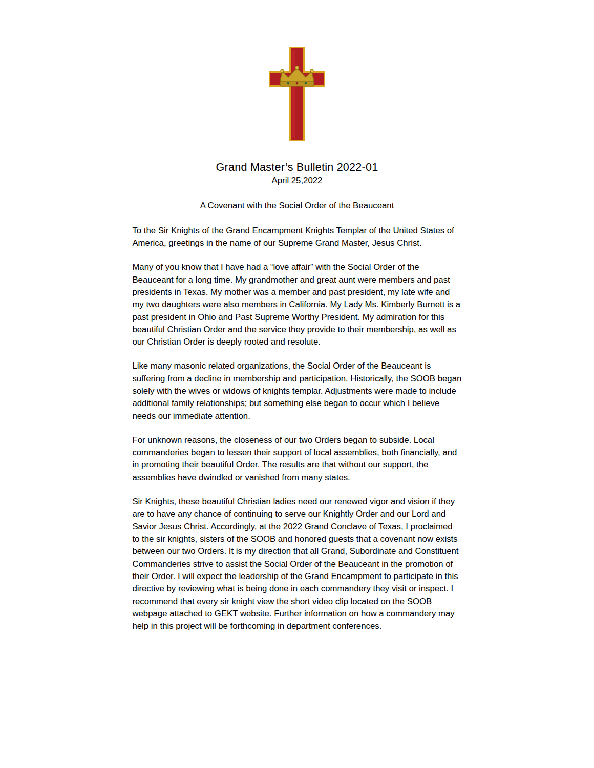Grand Master’s Bulletin 2022-01
April 25,2022
A Covenant with the Social Order of the Beauceant
To the Sir Knights of the Grand Encampment Knights Templar of the United States of America, greetings in the name of our Supreme Grand Master, Jesus Christ.
Many of you know that I have had a “love affair” with the Social Order of the Beauceant for a long time. My grandmother and great aunt were members and past presidents in Texas. My mother was a member and past president, my late wife and my two daughters were also members in California. My Lady Ms. Kimberly Burnett is a past president in Ohio and Past Supreme Worthy President. My admiration for this beautiful Christian Order and the service they provide to their membership, as well as our Christian Order is deeply rooted and resolute.
Like many masonic related organizations, the Social Order of the Beauceant is suffering from a decline in membership and participation. Historically, the SOOB began solely with the wives or widows of knights templar. Adjustments were made to include additional family relationships; but something else began to occur which I believe needs our immediate attention.
For unknown reasons, the closeness of our two Orders began to subside. Local commanderies began to lessen their support of local assemblies, both financially, and in promoting their beautiful Order. The results are that without our support, the assemblies have dwindled or vanished from many states.
Sir Knights, these beautiful Christian ladies need our renewed vigor and vision if they are to have any chance of continuing to serve our Knightly Order and our Lord and Savior Jesus Christ. Accordingly, at the 2022 Grand Conclave of Texas, I proclaimed to the sir knights, sisters of the SOOB and honored guests that a covenant now exists between our two Orders. It is my direction that all Grand, Subordinate and Constituent Commanderies strive to assist the Social Order of the Beauceant in the promotion of their Order. I will expect the leadership of the Grand Encampment to participate in this directive by reviewing what is being done in each commandery they visit or inspect. I recommend that every sir knight view the short video clip located on the SOOB webpage attached to GEKT website. Further information on how a commandery may help in this project will be forthcoming in department conferences.